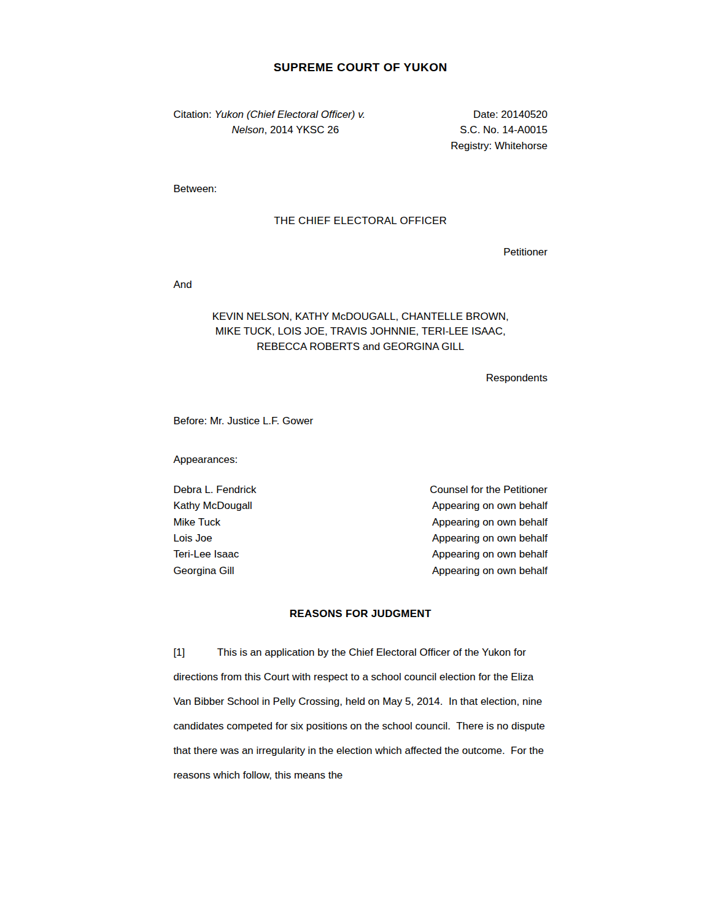SUPREME COURT OF YUKON
Citation: Yukon (Chief Electoral Officer) v.
Nelson, 2014 YKSC 26
Date: 20140520
S.C. No. 14-A0015
Registry: Whitehorse
Between:
THE CHIEF ELECTORAL OFFICER
Petitioner
And
KEVIN NELSON, KATHY McDOUGALL, CHANTELLE BROWN,
MIKE TUCK, LOIS JOE, TRAVIS JOHNNIE, TERI-LEE ISAAC,
REBECCA ROBERTS and GEORGINA GILL
Respondents
Before: Mr. Justice L.F. Gower
Appearances:
| Debra L. Fendrick | Counsel for the Petitioner |
| Kathy McDougall | Appearing on own behalf |
| Mike Tuck | Appearing on own behalf |
| Lois Joe | Appearing on own behalf |
| Teri-Lee Isaac | Appearing on own behalf |
| Georgina Gill | Appearing on own behalf |
REASONS FOR JUDGMENT
[1] This is an application by the Chief Electoral Officer of the Yukon for directions from this Court with respect to a school council election for the Eliza Van Bibber School in Pelly Crossing, held on May 5, 2014. In that election, nine candidates competed for six positions on the school council. There is no dispute that there was an irregularity in the election which affected the outcome. For the reasons which follow, this means the